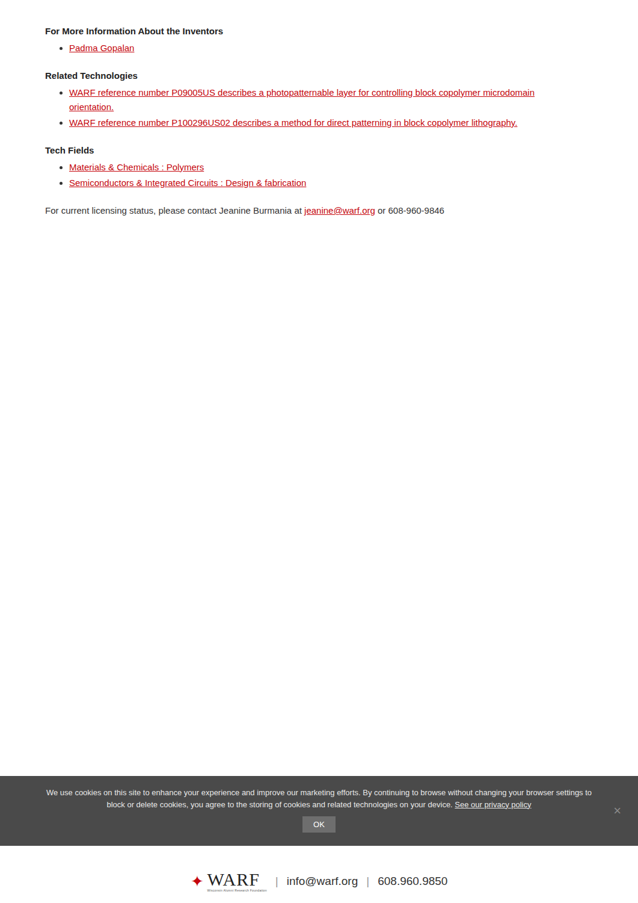For More Information About the Inventors
Padma Gopalan
Related Technologies
WARF reference number P09005US describes a photopatternable layer for controlling block copolymer microdomain orientation.
WARF reference number P100296US02 describes a method for direct patterning in block copolymer lithography.
Tech Fields
Materials & Chemicals : Polymers
Semiconductors & Integrated Circuits : Design & fabrication
For current licensing status, please contact Jeanine Burmania at jeanine@warf.org or 608-960-9846
× We use cookies on this site to enhance your experience and improve our marketing efforts. By continuing to browse without changing your browser settings to block or delete cookies, you agree to the storing of cookies and related technologies on your device. See our privacy policy
OK
✦ WARF Wisconsin Alumni Research Foundation | info@warf.org | 608.960.9850